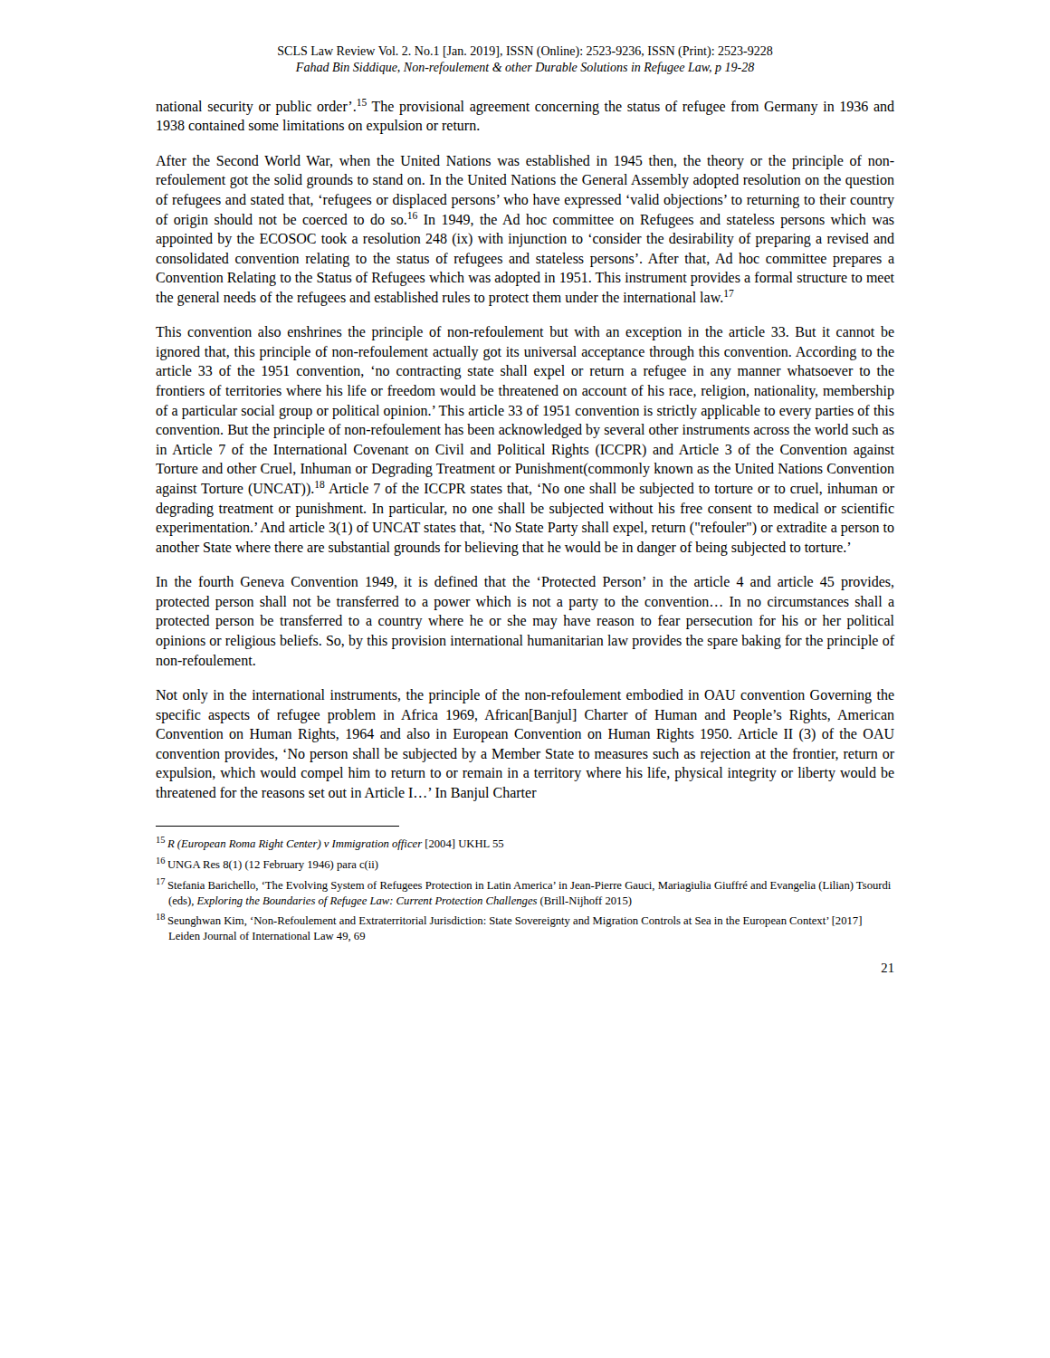SCLS Law Review Vol. 2. No.1 [Jan. 2019], ISSN (Online): 2523-9236, ISSN (Print): 2523-9228 Fahad Bin Siddique, Non-refoulement & other Durable Solutions in Refugee Law, p 19-28
national security or public order’.15 The provisional agreement concerning the status of refugee from Germany in 1936 and 1938 contained some limitations on expulsion or return.
After the Second World War, when the United Nations was established in 1945 then, the theory or the principle of non-refoulement got the solid grounds to stand on. In the United Nations the General Assembly adopted resolution on the question of refugees and stated that, ‘refugees or displaced persons’ who have expressed ‘valid objections’ to returning to their country of origin should not be coerced to do so.16 In 1949, the Ad hoc committee on Refugees and stateless persons which was appointed by the ECOSOC took a resolution 248 (ix) with injunction to ‘consider the desirability of preparing a revised and consolidated convention relating to the status of refugees and stateless persons’. After that, Ad hoc committee prepares a Convention Relating to the Status of Refugees which was adopted in 1951. This instrument provides a formal structure to meet the general needs of the refugees and established rules to protect them under the international law.17
This convention also enshrines the principle of non-refoulement but with an exception in the article 33. But it cannot be ignored that, this principle of non-refoulement actually got its universal acceptance through this convention. According to the article 33 of the 1951 convention, ‘no contracting state shall expel or return a refugee in any manner whatsoever to the frontiers of territories where his life or freedom would be threatened on account of his race, religion, nationality, membership of a particular social group or political opinion.’ This article 33 of 1951 convention is strictly applicable to every parties of this convention. But the principle of non-refoulement has been acknowledged by several other instruments across the world such as in Article 7 of the International Covenant on Civil and Political Rights (ICCPR) and Article 3 of the Convention against Torture and other Cruel, Inhuman or Degrading Treatment or Punishment(commonly known as the United Nations Convention against Torture (UNCAT)).18 Article 7 of the ICCPR states that, ‘No one shall be subjected to torture or to cruel, inhuman or degrading treatment or punishment. In particular, no one shall be subjected without his free consent to medical or scientific experimentation.’ And article 3(1) of UNCAT states that, ‘No State Party shall expel, return ("refouler") or extradite a person to another State where there are substantial grounds for believing that he would be in danger of being subjected to torture.’
In the fourth Geneva Convention 1949, it is defined that the ‘Protected Person’ in the article 4 and article 45 provides, protected person shall not be transferred to a power which is not a party to the convention… In no circumstances shall a protected person be transferred to a country where he or she may have reason to fear persecution for his or her political opinions or religious beliefs. So, by this provision international humanitarian law provides the spare baking for the principle of non-refoulement.
Not only in the international instruments, the principle of the non-refoulement embodied in OAU convention Governing the specific aspects of refugee problem in Africa 1969, African[Banjul] Charter of Human and People’s Rights, American Convention on Human Rights, 1964 and also in European Convention on Human Rights 1950. Article II (3) of the OAU convention provides, ‘No person shall be subjected by a Member State to measures such as rejection at the frontier, return or expulsion, which would compel him to return to or remain in a territory where his life, physical integrity or liberty would be threatened for the reasons set out in Article I…’ In Banjul Charter
15 R (European Roma Right Center) v Immigration officer [2004] UKHL 55
16 UNGA Res 8(1) (12 February 1946) para c(ii)
17 Stefania Barichello, ‘The Evolving System of Refugees Protection in Latin America’ in Jean-Pierre Gauci, Mariagiulia Giuffré and Evangelia (Lilian) Tsourdi (eds), Exploring the Boundaries of Refugee Law: Current Protection Challenges (Brill-Nijhoff 2015)
18 Seunghwan Kim, ‘Non-Refoulement and Extraterritorial Jurisdiction: State Sovereignty and Migration Controls at Sea in the European Context’ [2017] Leiden Journal of International Law 49, 69
21